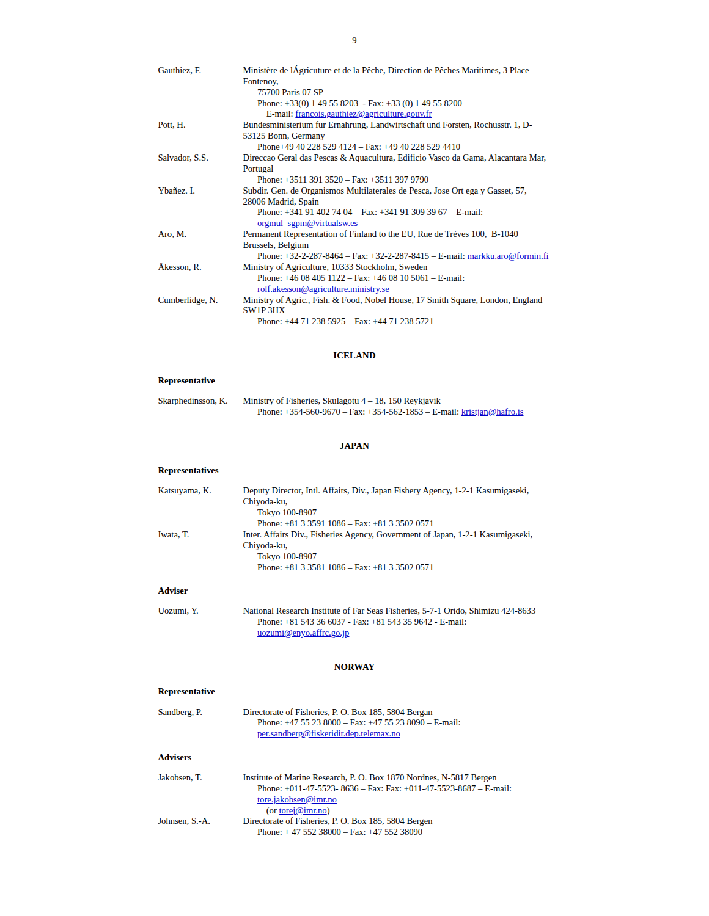9
| Gauthiez, F. | Ministère de lÁgricuture et de la Pêche, Direction de Pêches Maritimes, 3 Place Fontenoy, 75700 Paris 07 SP Phone: +33(0) 1 49 55 8203 - Fax: +33 (0) 1 49 55 8200 – E-mail: francois.gauthiez@agriculture.gouv.fr |
| Pott, H. | Bundesministerium fur Ernahrung, Landwirtschaft und Forsten, Rochusstr. 1, D-53125 Bonn, Germany Phone+49 40 228 529 4124 – Fax: +49 40 228 529 4410 |
| Salvador, S.S. | Direccao Geral das Pescas & Aquacultura, Edificio Vasco da Gama, Alacantara Mar, Portugal Phone: +3511 391 3520 – Fax: +3511 397 9790 |
| Ybañez. I. | Subdir. Gen. de Organismos Multilaterales de Pesca, Jose Ort ega y Gasset, 57, 28006 Madrid, Spain Phone: +341 91 402 74 04 – Fax: +341 91 309 39 67 – E-mail: orgmul_sgpm@virtualsw.es |
| Aro, M. | Permanent Representation of Finland to the EU, Rue de Trèves 100, B-1040 Brussels, Belgium Phone: +32-2-287-8464 – Fax: +32-2-287-8415 – E-mail: markku.aro@formin.fi |
| Åkesson, R. | Ministry of Agriculture, 10333 Stockholm, Sweden Phone: +46 08 405 1122 – Fax: +46 08 10 5061 – E-mail: rolf.akesson@agriculture.ministry.se |
| Cumberlidge, N. | Ministry of Agric., Fish. & Food, Nobel House, 17 Smith Square, London, England SW1P 3HX Phone: +44 71 238 5925 – Fax: +44 71 238 5721 |
ICELAND
Representative
| Skarphedinsson, K. | Ministry of Fisheries, Skulagotu 4 – 18, 150 Reykjavik Phone: +354-560-9670 – Fax: +354-562-1853 – E-mail: kristjan@hafro.is |
JAPAN
Representatives
| Katsuyama, K. | Deputy Director, Intl. Affairs, Div., Japan Fishery Agency, 1-2-1 Kasumigaseki, Chiyoda-ku, Tokyo 100-8907 Phone: +81 3 3591 1086 – Fax: +81 3 3502 0571 |
| Iwata, T. | Inter. Affairs Div., Fisheries Agency, Government of Japan, 1-2-1 Kasumigaseki, Chiyoda-ku, Tokyo 100-8907 Phone: +81 3 3581 1086 – Fax: +81 3 3502 0571 |
Adviser
| Uozumi, Y. | National Research Institute of Far Seas Fisheries, 5-7-1 Orido, Shimizu 424-8633 Phone: +81 543 36 6037 - Fax: +81 543 35 9642 - E-mail: uozumi@enyo.affrc.go.jp |
NORWAY
Representative
| Sandberg, P. | Directorate of Fisheries, P. O. Box 185, 5804 Bergan Phone: +47 55 23 8000 – Fax: +47 55 23 8090 – E-mail: per.sandberg@fiskeridir.dep.telemax.no |
Advisers
| Jakobsen, T. | Institute of Marine Research, P. O. Box 1870 Nordnes, N-5817 Bergen Phone: +011‑47‑5523‑ 8636 – Fax: Fax: +011-47-5523-8687 – E-mail: tore.jakobsen@imr.no (or torej@imr.no ) |
| Johnsen, S.-A. | Directorate of Fisheries, P. O. Box 185, 5804 Bergen Phone: + 47 552 38000 – Fax: +47 552 38090 |